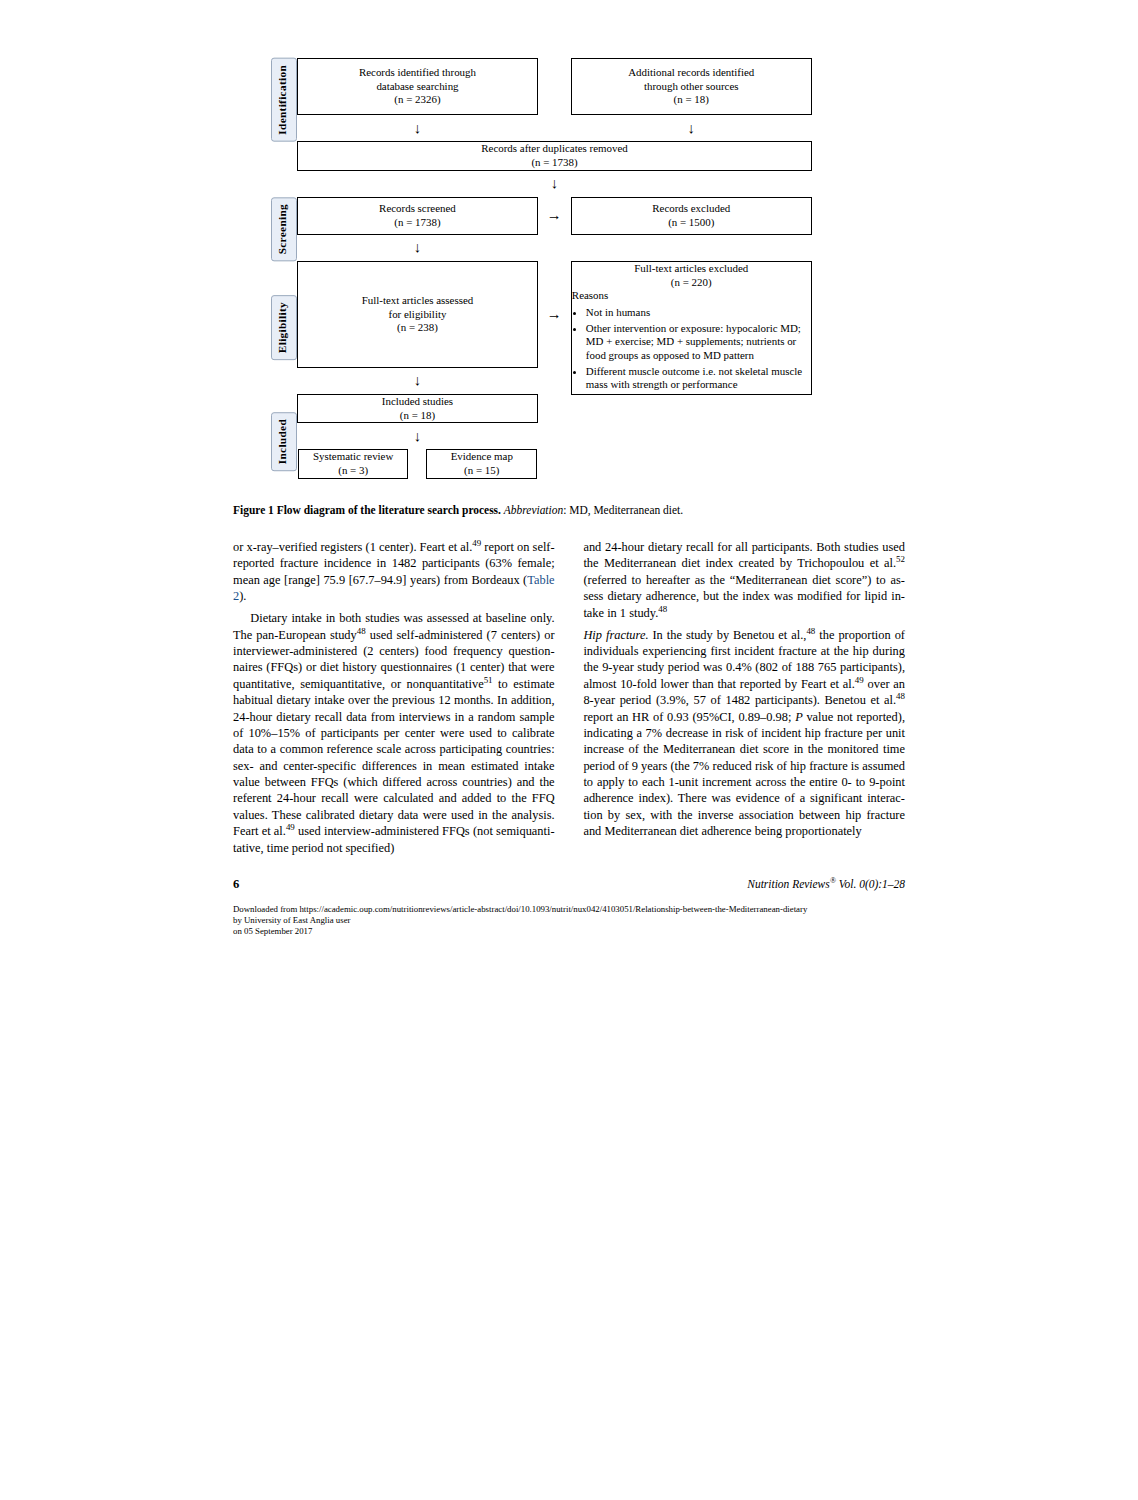| Identification | Records identified through database searching (n = 2326) | | Additional records identified through other sources (n = 18) | |
| | Records after duplicates removed (n = 1738) | |
| Screening | Records screened (n = 1738) | | Records excluded (n = 1500) | |
| Eligibility | Full-text articles assessed for eligibility (n = 238) | | Full-text articles excluded (n = 220) Reasons Not in humans Other intervention or exposure: hypocaloric MD; MD + exercise; MD + supplements; nutrients or food groups as opposed to MD pattern Different muscle outcome i.e. not skeletal muscle mass with strength or performance | |
| Included | Included studies (n = 18) | | | |
| / Systematic review (n = 3) / / Evidence map (n = 15) / | | | |
Figure 1 Flow diagram of the literature search process. Abbreviation: MD, Mediterranean diet.
or x-ray–verified registers (1 center). Feart et al.49 report on self-reported fracture incidence in 1482 participants (63% female; mean age [range] 75.9 [67.7–94.9] years) from Bordeaux (Table 2).
Dietary intake in both studies was assessed at baseline only. The pan-European study48 used self-administered (7 centers) or interviewer-administered (2 centers) food frequency questionnaires (FFQs) or diet history questionnaires (1 center) that were quantitative, semiquantitative, or nonquantitative51 to estimate habitual dietary intake over the previous 12 months. In addition, 24-hour dietary recall data from interviews in a random sample of 10%–15% of participants per center were used to calibrate data to a common reference scale across participating countries: sex- and center-specific differences in mean estimated intake value between FFQs (which differed across countries) and the referent 24-hour recall were calculated and added to the FFQ values. These calibrated dietary data were used in the analysis. Feart et al.49 used interview-administered FFQs (not semiquantitative, time period not specified)
and 24-hour dietary recall for all participants. Both studies used the Mediterranean diet index created by Trichopoulou et al.52 (referred to hereafter as the “Mediterranean diet score”) to assess dietary adherence, but the index was modified for lipid intake in 1 study.48
Hip fracture. In the study by Benetou et al.,48 the proportion of individuals experiencing first incident fracture at the hip during the 9-year study period was 0.4% (802 of 188 765 participants), almost 10-fold lower than that reported by Feart et al.49 over an 8-year period (3.9%, 57 of 1482 participants). Benetou et al.48 report an HR of 0.93 (95%CI, 0.89–0.98; P value not reported), indicating a 7% decrease in risk of incident hip fracture per unit increase of the Mediterranean diet score in the monitored time period of 9 years (the 7% reduced risk of hip fracture is assumed to apply to each 1-unit increment across the entire 0- to 9-point adherence index). There was evidence of a significant interaction by sex, with the inverse association between hip fracture and Mediterranean diet adherence being proportionately
6
Nutrition Reviews® Vol. 0(0):1–28
Downloaded from https://academic.oup.com/nutritionreviews/article-abstract/doi/10.1093/nutrit/nux042/4103051/Relationship-between-the-Mediterranean-dietary
by University of East Anglia user
on 05 September 2017